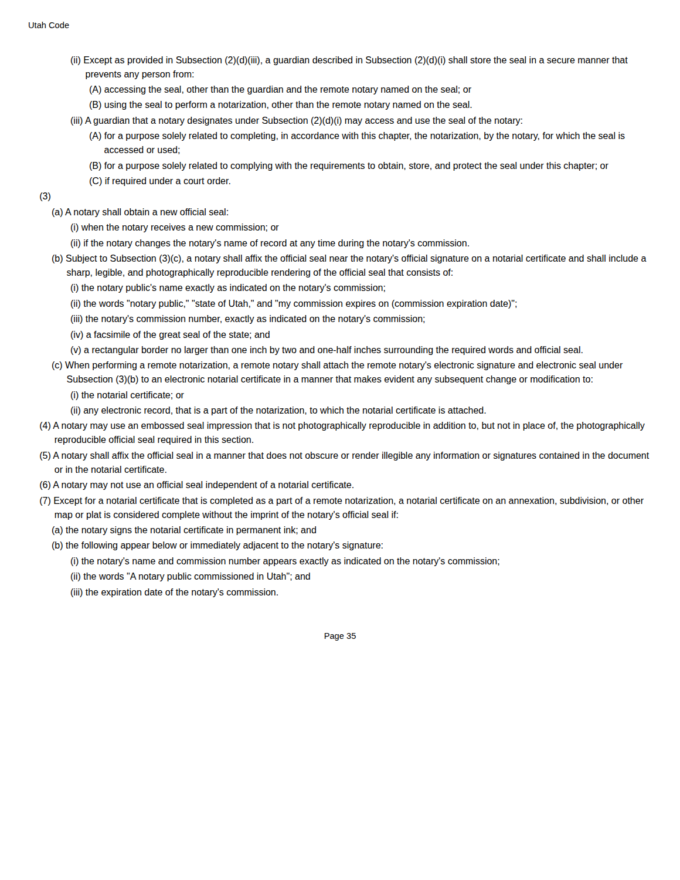Utah Code
(ii) Except as provided in Subsection (2)(d)(iii), a guardian described in Subsection (2)(d)(i) shall store the seal in a secure manner that prevents any person from:
(A) accessing the seal, other than the guardian and the remote notary named on the seal; or
(B) using the seal to perform a notarization, other than the remote notary named on the seal.
(iii) A guardian that a notary designates under Subsection (2)(d)(i) may access and use the seal of the notary:
(A) for a purpose solely related to completing, in accordance with this chapter, the notarization, by the notary, for which the seal is accessed or used;
(B) for a purpose solely related to complying with the requirements to obtain, store, and protect the seal under this chapter; or
(C) if required under a court order.
(3)
(a) A notary shall obtain a new official seal:
(i) when the notary receives a new commission; or
(ii) if the notary changes the notary's name of record at any time during the notary's commission.
(b) Subject to Subsection (3)(c), a notary shall affix the official seal near the notary's official signature on a notarial certificate and shall include a sharp, legible, and photographically reproducible rendering of the official seal that consists of:
(i) the notary public's name exactly as indicated on the notary's commission;
(ii) the words "notary public," "state of Utah," and "my commission expires on (commission expiration date)";
(iii) the notary's commission number, exactly as indicated on the notary's commission;
(iv) a facsimile of the great seal of the state; and
(v) a rectangular border no larger than one inch by two and one-half inches surrounding the required words and official seal.
(c) When performing a remote notarization, a remote notary shall attach the remote notary's electronic signature and electronic seal under Subsection (3)(b) to an electronic notarial certificate in a manner that makes evident any subsequent change or modification to:
(i) the notarial certificate; or
(ii) any electronic record, that is a part of the notarization, to which the notarial certificate is attached.
(4) A notary may use an embossed seal impression that is not photographically reproducible in addition to, but not in place of, the photographically reproducible official seal required in this section.
(5) A notary shall affix the official seal in a manner that does not obscure or render illegible any information or signatures contained in the document or in the notarial certificate.
(6) A notary may not use an official seal independent of a notarial certificate.
(7) Except for a notarial certificate that is completed as a part of a remote notarization, a notarial certificate on an annexation, subdivision, or other map or plat is considered complete without the imprint of the notary's official seal if:
(a) the notary signs the notarial certificate in permanent ink; and
(b) the following appear below or immediately adjacent to the notary's signature:
(i) the notary's name and commission number appears exactly as indicated on the notary's commission;
(ii) the words "A notary public commissioned in Utah"; and
(iii) the expiration date of the notary's commission.
Page 35